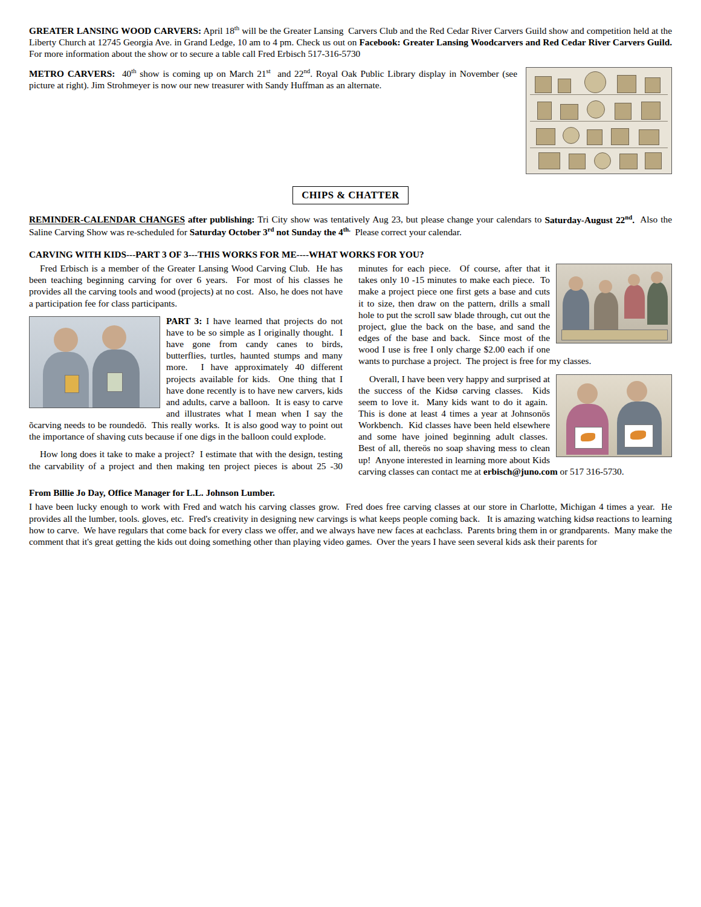GREATER LANSING WOOD CARVERS: April 18th will be the Greater Lansing Carvers Club and the Red Cedar River Carvers Guild show and competition held at the Liberty Church at 12745 Georgia Ave. in Grand Ledge, 10 am to 4 pm. Check us out on Facebook: Greater Lansing Woodcarvers and Red Cedar River Carvers Guild. For more information about the show or to secure a table call Fred Erbisch 517-316-5730
METRO CARVERS: 40th show is coming up on March 21st and 22nd. Royal Oak Public Library display in November (see picture at right). Jim Strohmeyer is now our new treasurer with Sandy Huffman as an alternate.
CHIPS & CHATTER
REMINDER-CALENDAR CHANGES after publishing: Tri City show was tentatively Aug 23, but please change your calendars to Saturday-August 22nd. Also the Saline Carving Show was re-scheduled for Saturday October 3rd not Sunday the 4th. Please correct your calendar.
CARVING WITH KIDS---PART 3 OF 3---THIS WORKS FOR ME----WHAT WORKS FOR YOU?
Fred Erbisch is a member of the Greater Lansing Wood Carving Club. He has been teaching beginning carving for over 6 years. For most of his classes he provides all the carving tools and wood (projects) at no cost. Also, he does not have a participation fee for class participants.
PART 3: I have learned that projects do not have to be so simple as I originally thought. I have gone from candy canes to birds, butterflies, turtles, haunted stumps and many more. I have approximately 40 different projects available for kids. One thing that I have done recently is to have new carvers, kids and adults, carve a balloon. It is easy to carve and illustrates what I mean when I say the õcarving needs to be roundedö. This really works. It is also good way to point out the importance of shaving cuts because if one digs in the balloon could explode.
How long does it take to make a project? I estimate that with the design, testing the carvability of a project and then making ten project pieces is about 25 -30 minutes for each piece. Of course, after that it takes only 10 -15 minutes to make each piece. To make a project piece one first gets a base and cuts it to size, then draw on the pattern, drills a small hole to put the scroll saw blade through, cut out the project, glue the back on the base, and sand the edges of the base and back. Since most of the wood I use is free I only charge $2.00 each if one wants to purchase a project. The project is free for my classes.
Overall, I have been very happy and surprised at the success of the Kidsø carving classes. Kids seem to love it. Many kids want to do it again. This is done at least 4 times a year at Johnsonös Workbench. Kid classes have been held elsewhere and some have joined beginning adult classes. Best of all, thereös no soap shaving mess to clean up! Anyone interested in learning more about Kids carving classes can contact me at erbisch@juno.com or 517 316-5730.
From Billie Jo Day, Office Manager for L.L. Johnson Lumber.
I have been lucky enough to work with Fred and watch his carving classes grow. Fred does free carving classes at our store in Charlotte, Michigan 4 times a year. He provides all the lumber, tools. gloves, etc. Fred's creativity in designing new carvings is what keeps people coming back. It is amazing watching kidsø reactions to learning how to carve. We have regulars that come back for every class we offer, and we always have new faces at eachclass. Parents bring them in or grandparents. Many make the comment that it's great getting the kids out doing something other than playing video games. Over the years I have seen several kids ask their parents for